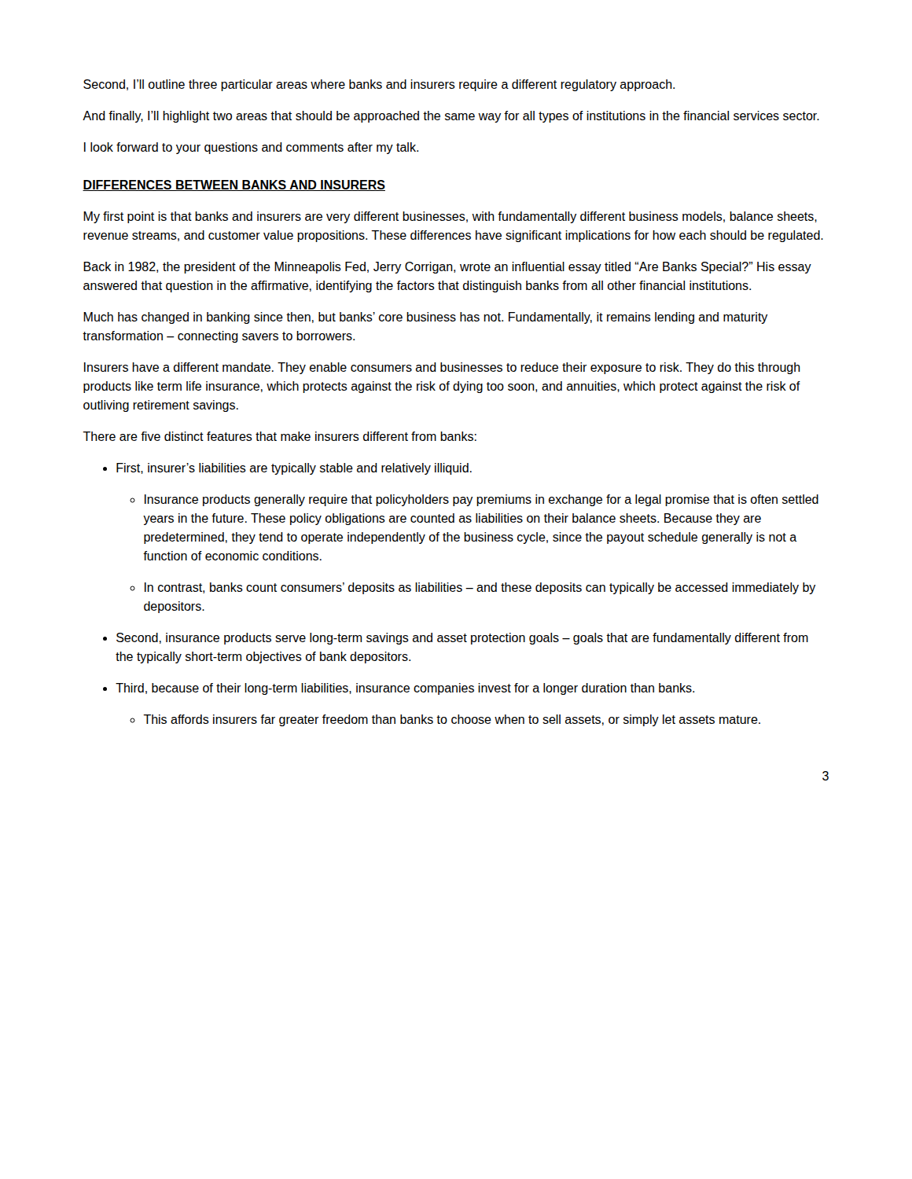Second, I’ll outline three particular areas where banks and insurers require a different regulatory approach.
And finally, I’ll highlight two areas that should be approached the same way for all types of institutions in the financial services sector.
I look forward to your questions and comments after my talk.
DIFFERENCES BETWEEN BANKS AND INSURERS
My first point is that banks and insurers are very different businesses, with fundamentally different business models, balance sheets, revenue streams, and customer value propositions. These differences have significant implications for how each should be regulated.
Back in 1982, the president of the Minneapolis Fed, Jerry Corrigan, wrote an influential essay titled “Are Banks Special?” His essay answered that question in the affirmative, identifying the factors that distinguish banks from all other financial institutions.
Much has changed in banking since then, but banks’ core business has not. Fundamentally, it remains lending and maturity transformation – connecting savers to borrowers.
Insurers have a different mandate. They enable consumers and businesses to reduce their exposure to risk. They do this through products like term life insurance, which protects against the risk of dying too soon, and annuities, which protect against the risk of outliving retirement savings.
There are five distinct features that make insurers different from banks:
First, insurer’s liabilities are typically stable and relatively illiquid.
Insurance products generally require that policyholders pay premiums in exchange for a legal promise that is often settled years in the future. These policy obligations are counted as liabilities on their balance sheets. Because they are predetermined, they tend to operate independently of the business cycle, since the payout schedule generally is not a function of economic conditions.
In contrast, banks count consumers’ deposits as liabilities – and these deposits can typically be accessed immediately by depositors.
Second, insurance products serve long-term savings and asset protection goals – goals that are fundamentally different from the typically short-term objectives of bank depositors.
Third, because of their long-term liabilities, insurance companies invest for a longer duration than banks.
This affords insurers far greater freedom than banks to choose when to sell assets, or simply let assets mature.
3